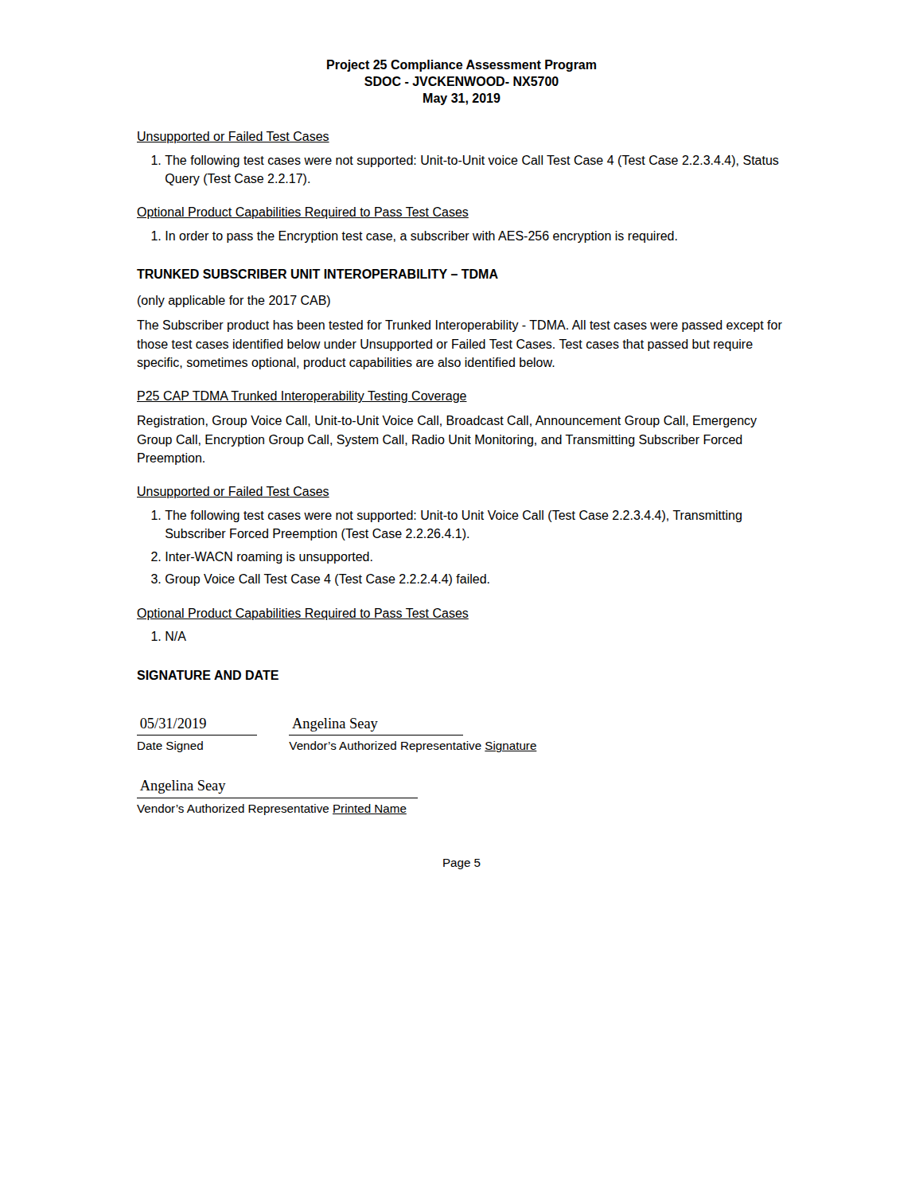Project 25 Compliance Assessment Program
SDOC - JVCKENWOOD- NX5700
May 31, 2019
Unsupported or Failed Test Cases
The following test cases were not supported: Unit-to-Unit voice Call Test Case 4 (Test Case 2.2.3.4.4), Status Query (Test Case 2.2.17).
Optional Product Capabilities Required to Pass Test Cases
In order to pass the Encryption test case, a subscriber with AES-256 encryption is required.
Trunked Subscriber Unit Interoperability – TDMA
(only applicable for the 2017 CAB)
The Subscriber product has been tested for Trunked Interoperability - TDMA. All test cases were passed except for those test cases identified below under Unsupported or Failed Test Cases. Test cases that passed but require specific, sometimes optional, product capabilities are also identified below.
P25 CAP TDMA Trunked Interoperability Testing Coverage
Registration, Group Voice Call, Unit-to-Unit Voice Call, Broadcast Call, Announcement Group Call, Emergency Group Call, Encryption Group Call, System Call, Radio Unit Monitoring, and Transmitting Subscriber Forced Preemption.
Unsupported or Failed Test Cases
The following test cases were not supported: Unit-to Unit Voice Call (Test Case 2.2.3.4.4), Transmitting Subscriber Forced Preemption (Test Case 2.2.26.4.1).
Inter-WACN roaming is unsupported.
Group Voice Call Test Case 4 (Test Case 2.2.2.4.4) failed.
Optional Product Capabilities Required to Pass Test Cases
N/A
Signature and Date
05/31/2019
Date Signed
Angelina Seay
Vendor’s Authorized Representative Signature
Angelina Seay
Vendor’s Authorized Representative Printed Name
Page 5